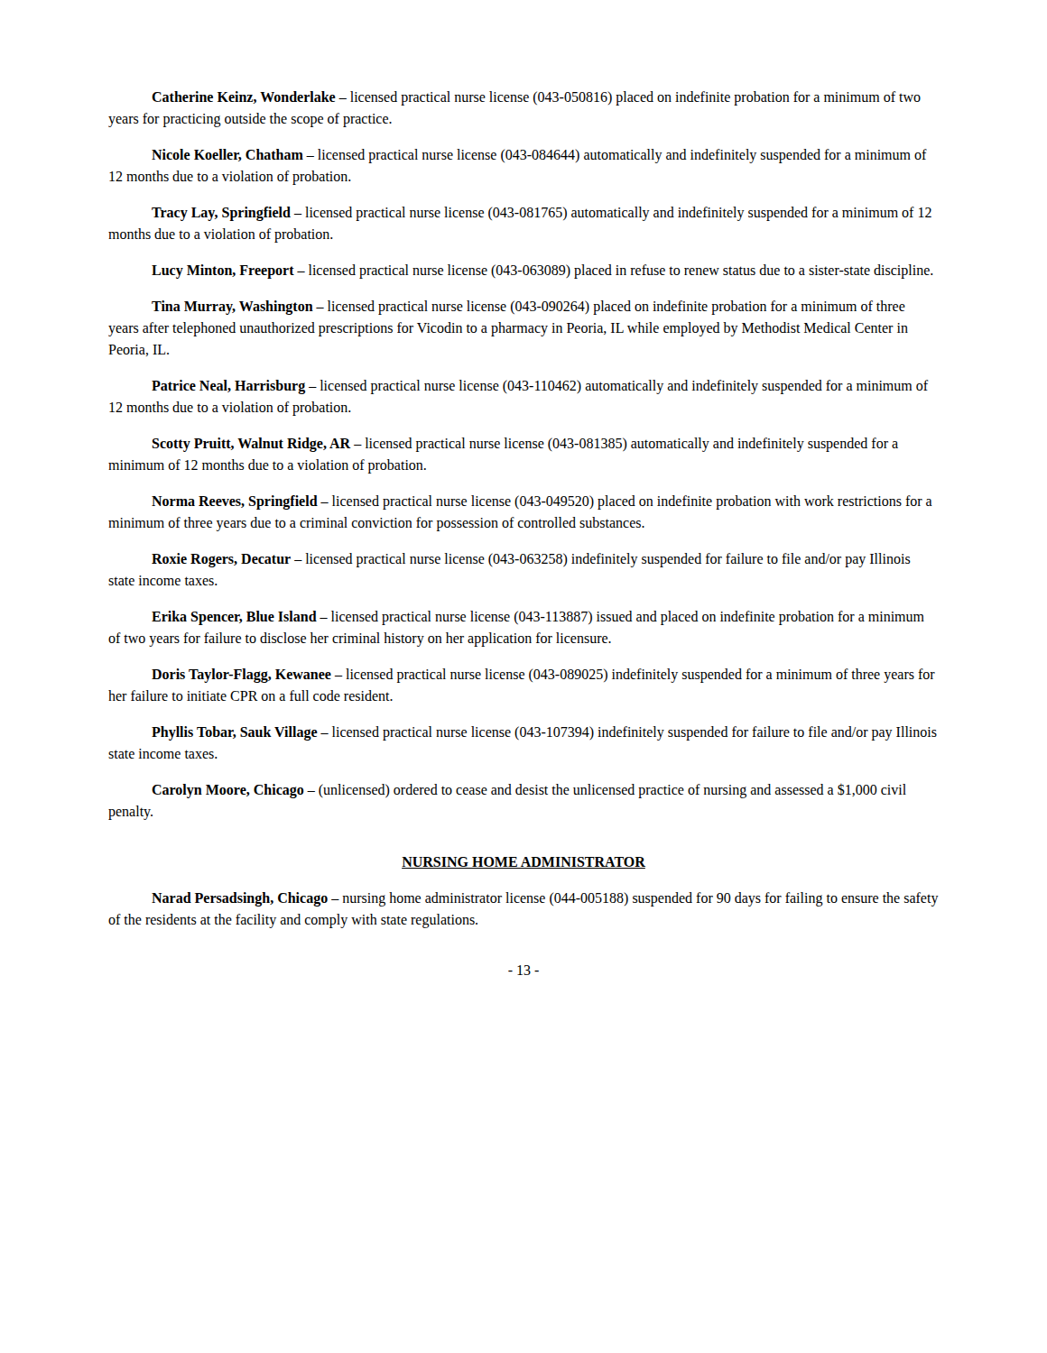Catherine Keinz, Wonderlake – licensed practical nurse license (043-050816) placed on indefinite probation for a minimum of two years for practicing outside the scope of practice.
Nicole Koeller, Chatham – licensed practical nurse license (043-084644) automatically and indefinitely suspended for a minimum of 12 months due to a violation of probation.
Tracy Lay, Springfield – licensed practical nurse license (043-081765) automatically and indefinitely suspended for a minimum of 12 months due to a violation of probation.
Lucy Minton, Freeport – licensed practical nurse license (043-063089) placed in refuse to renew status due to a sister-state discipline.
Tina Murray, Washington – licensed practical nurse license (043-090264) placed on indefinite probation for a minimum of three years after telephoned unauthorized prescriptions for Vicodin to a pharmacy in Peoria, IL while employed by Methodist Medical Center in Peoria, IL.
Patrice Neal, Harrisburg – licensed practical nurse license (043-110462) automatically and indefinitely suspended for a minimum of 12 months due to a violation of probation.
Scotty Pruitt, Walnut Ridge, AR – licensed practical nurse license (043-081385) automatically and indefinitely suspended for a minimum of 12 months due to a violation of probation.
Norma Reeves, Springfield – licensed practical nurse license (043-049520) placed on indefinite probation with work restrictions for a minimum of three years due to a criminal conviction for possession of controlled substances.
Roxie Rogers, Decatur – licensed practical nurse license (043-063258) indefinitely suspended for failure to file and/or pay Illinois state income taxes.
Erika Spencer, Blue Island – licensed practical nurse license (043-113887) issued and placed on indefinite probation for a minimum of two years for failure to disclose her criminal history on her application for licensure.
Doris Taylor-Flagg, Kewanee – licensed practical nurse license (043-089025) indefinitely suspended for a minimum of three years for her failure to initiate CPR on a full code resident.
Phyllis Tobar, Sauk Village – licensed practical nurse license (043-107394) indefinitely suspended for failure to file and/or pay Illinois state income taxes.
Carolyn Moore, Chicago – (unlicensed) ordered to cease and desist the unlicensed practice of nursing and assessed a $1,000 civil penalty.
NURSING HOME ADMINISTRATOR
Narad Persadsingh, Chicago – nursing home administrator license (044-005188) suspended for 90 days for failing to ensure the safety of the residents at the facility and comply with state regulations.
- 13 -